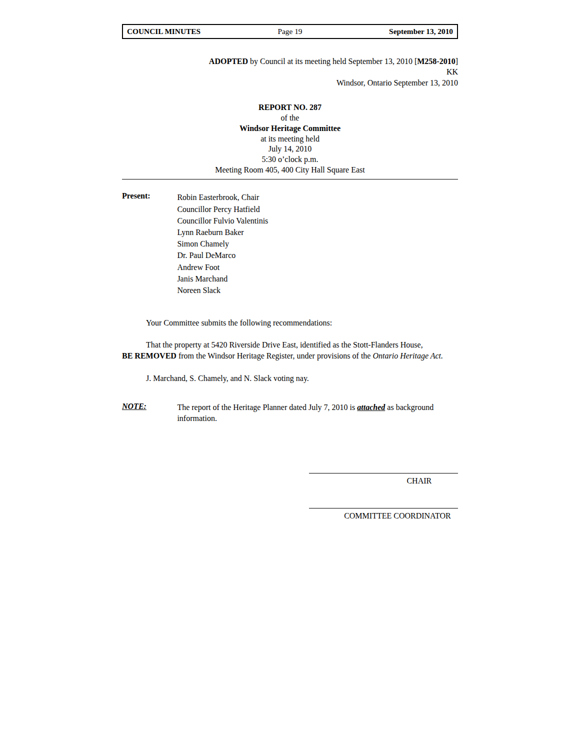COUNCIL MINUTES Page 19 September 13, 2010
ADOPTED by Council at its meeting held September 13, 2010 [M258-2010] KK Windsor, Ontario September 13, 2010
REPORT NO. 287
of the
Windsor Heritage Committee
at its meeting held
July 14, 2010
5:30 o’clock p.m.
Meeting Room 405, 400 City Hall Square East
Present:
Robin Easterbrook, Chair
Councillor Percy Hatfield
Councillor Fulvio Valentinis
Lynn Raeburn Baker
Simon Chamely
Dr. Paul DeMarco
Andrew Foot
Janis Marchand
Noreen Slack
Your Committee submits the following recommendations:
That the property at 5420 Riverside Drive East, identified as the Stott-Flanders House, BE REMOVED from the Windsor Heritage Register, under provisions of the Ontario Heritage Act.
J. Marchand, S. Chamely, and N. Slack voting nay.
NOTE:
The report of the Heritage Planner dated July 7, 2010 is attached as background information.
CHAIR
COMMITTEE COORDINATOR